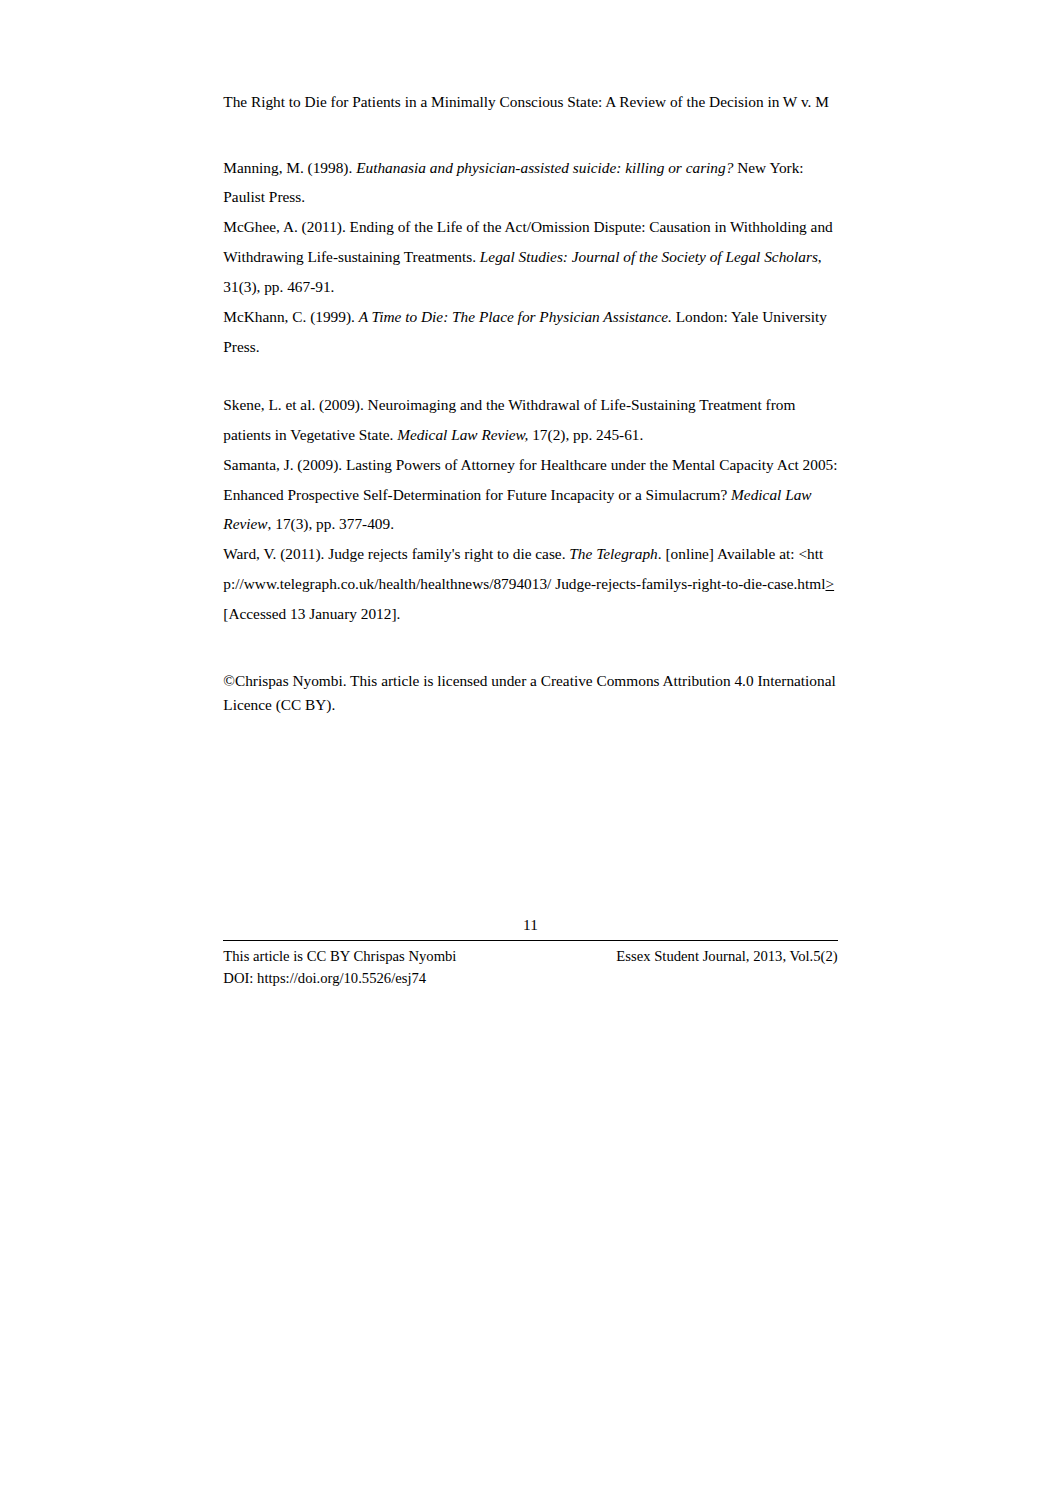The Right to Die for Patients in a Minimally Conscious State: A Review of the Decision in W v. M
Manning, M. (1998). Euthanasia and physician-assisted suicide: killing or caring? New York: Paulist Press.
McGhee, A. (2011). Ending of the Life of the Act/Omission Dispute: Causation in Withholding and Withdrawing Life-sustaining Treatments. Legal Studies: Journal of the Society of Legal Scholars, 31(3), pp. 467-91.
McKhann, C. (1999). A Time to Die: The Place for Physician Assistance. London: Yale University Press.
Skene, L. et al. (2009). Neuroimaging and the Withdrawal of Life-Sustaining Treatment from patients in Vegetative State. Medical Law Review, 17(2), pp. 245-61.
Samanta, J. (2009). Lasting Powers of Attorney for Healthcare under the Mental Capacity Act 2005: Enhanced Prospective Self-Determination for Future Incapacity or a Simulacrum? Medical Law Review, 17(3), pp. 377-409.
Ward, V. (2011). Judge rejects family's right to die case. The Telegraph. [online] Available at: <http://www.telegraph.co.uk/health/healthnews/8794013/ Judge-rejects-familys-right-to-die-case.html> [Accessed 13 January 2012].
©Chrispas Nyombi. This article is licensed under a Creative Commons Attribution 4.0 International Licence (CC BY).
11
This article is CC BY Chrispas Nyombi
DOI: https://doi.org/10.5526/esj74
Essex Student Journal, 2013, Vol.5(2)